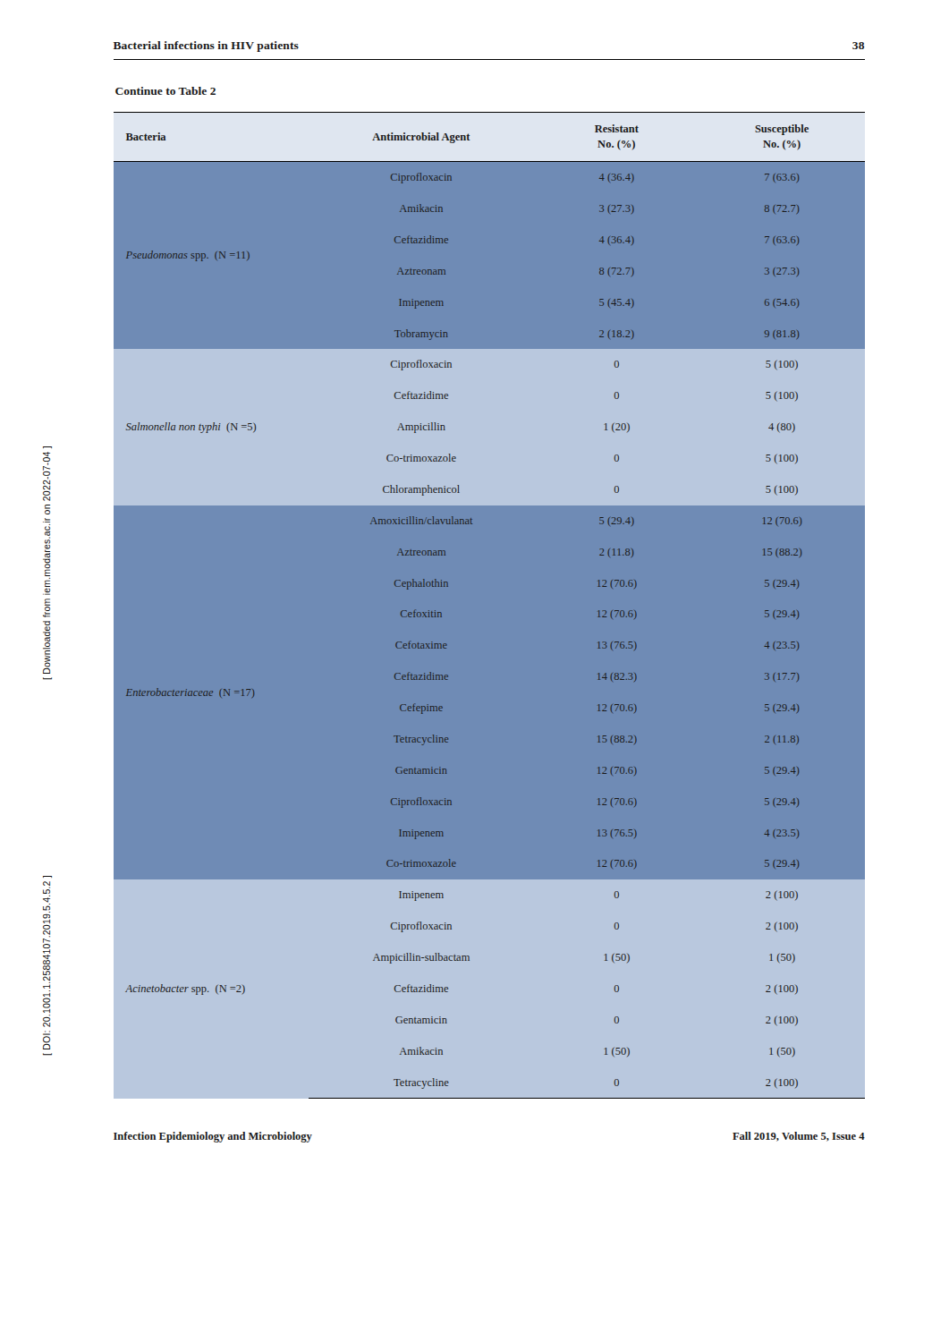Bacterial infections in HIV patients
38
Continue to Table 2
| Bacteria | Antimicrobial Agent | Resistant No. (%) | Susceptible No. (%) |
| --- | --- | --- | --- |
| Pseudomonas spp. (N =11) | Ciprofloxacin | 4 (36.4) | 7 (63.6) |
| Amikacin | 3 (27.3) | 8 (72.7) |
| Ceftazidime | 4 (36.4) | 7 (63.6) |
| Aztreonam | 8 (72.7) | 3 (27.3) |
| Imipenem | 5 (45.4) | 6 (54.6) |
| Tobramycin | 2 (18.2) | 9 (81.8) |
| Salmonella non typhi (N =5) | Ciprofloxacin | 0 | 5 (100) |
| Ceftazidime | 0 | 5 (100) |
| Ampicillin | 1 (20) | 4 (80) |
| Co-trimoxazole | 0 | 5 (100) |
| Chloramphenicol | 0 | 5 (100) |
| Enterobacteriaceae (N =17) | Amoxicillin/clavulanat | 5 (29.4) | 12 (70.6) |
| Aztreonam | 2 (11.8) | 15 (88.2) |
| Cephalothin | 12 (70.6) | 5 (29.4) |
| Cefoxitin | 12 (70.6) | 5 (29.4) |
| Cefotaxime | 13 (76.5) | 4 (23.5) |
| Ceftazidime | 14 (82.3) | 3 (17.7) |
| Cefepime | 12 (70.6) | 5 (29.4) |
| Tetracycline | 15 (88.2) | 2 (11.8) |
| Gentamicin | 12 (70.6) | 5 (29.4) |
| Ciprofloxacin | 12 (70.6) | 5 (29.4) |
| Imipenem | 13 (76.5) | 4 (23.5) |
| Co-trimoxazole | 12 (70.6) | 5 (29.4) |
| Acinetobacter spp. (N =2) | Imipenem | 0 | 2 (100) |
| Ciprofloxacin | 0 | 2 (100) |
| Ampicillin-sulbactam | 1 (50) | 1 (50) |
| Ceftazidime | 0 | 2 (100) |
| Gentamicin | 0 | 2 (100) |
| Amikacin | 1 (50) | 1 (50) |
| Tetracycline | 0 | 2 (100) |
Infection Epidemiology and Microbiology
Fall 2019, Volume 5, Issue 4
[ DOI: 20.1001.1.25884107.2019.5.4.5.2 ]
[ Downloaded from iem.modares.ac.ir on 2022-07-04 ]